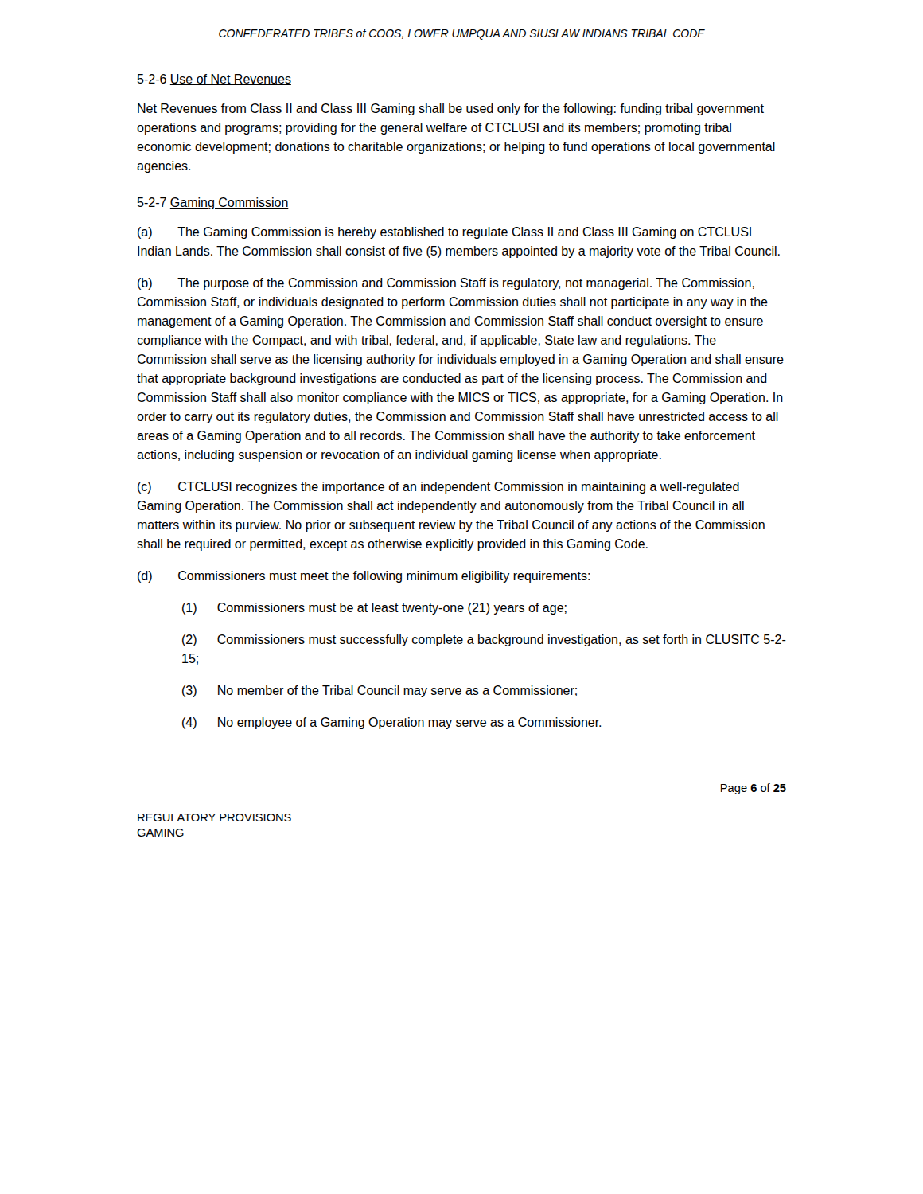CONFEDERATED TRIBES of COOS, LOWER UMPQUA AND SIUSLAW INDIANS TRIBAL CODE
5-2-6 Use of Net Revenues
Net Revenues from Class II and Class III Gaming shall be used only for the following: funding tribal government operations and programs; providing for the general welfare of CTCLUSI and its members; promoting tribal economic development; donations to charitable organizations; or helping to fund operations of local governmental agencies.
5-2-7 Gaming Commission
(a) The Gaming Commission is hereby established to regulate Class II and Class III Gaming on CTCLUSI Indian Lands. The Commission shall consist of five (5) members appointed by a majority vote of the Tribal Council.
(b) The purpose of the Commission and Commission Staff is regulatory, not managerial. The Commission, Commission Staff, or individuals designated to perform Commission duties shall not participate in any way in the management of a Gaming Operation. The Commission and Commission Staff shall conduct oversight to ensure compliance with the Compact, and with tribal, federal, and, if applicable, State law and regulations. The Commission shall serve as the licensing authority for individuals employed in a Gaming Operation and shall ensure that appropriate background investigations are conducted as part of the licensing process. The Commission and Commission Staff shall also monitor compliance with the MICS or TICS, as appropriate, for a Gaming Operation. In order to carry out its regulatory duties, the Commission and Commission Staff shall have unrestricted access to all areas of a Gaming Operation and to all records. The Commission shall have the authority to take enforcement actions, including suspension or revocation of an individual gaming license when appropriate.
(c) CTCLUSI recognizes the importance of an independent Commission in maintaining a well-regulated Gaming Operation. The Commission shall act independently and autonomously from the Tribal Council in all matters within its purview. No prior or subsequent review by the Tribal Council of any actions of the Commission shall be required or permitted, except as otherwise explicitly provided in this Gaming Code.
(d) Commissioners must meet the following minimum eligibility requirements:
(1) Commissioners must be at least twenty-one (21) years of age;
(2) Commissioners must successfully complete a background investigation, as set forth in CLUSITC 5-2-15;
(3) No member of the Tribal Council may serve as a Commissioner;
(4) No employee of a Gaming Operation may serve as a Commissioner.
Page 6 of 25
REGULATORY PROVISIONS
GAMING